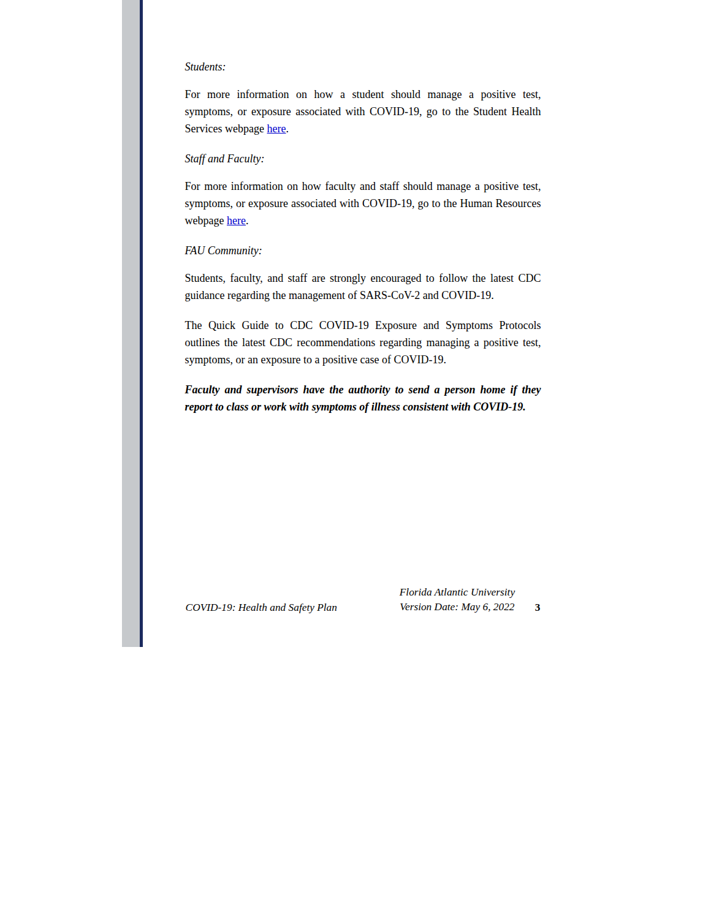Students:
For more information on how a student should manage a positive test, symptoms, or exposure associated with COVID-19, go to the Student Health Services webpage here.
Staff and Faculty:
For more information on how faculty and staff should manage a positive test, symptoms, or exposure associated with COVID-19, go to the Human Resources webpage here.
FAU Community:
Students, faculty, and staff are strongly encouraged to follow the latest CDC guidance regarding the management of SARS-CoV-2 and COVID-19.
The Quick Guide to CDC COVID-19 Exposure and Symptoms Protocols outlines the latest CDC recommendations regarding managing a positive test, symptoms, or an exposure to a positive case of COVID-19.
Faculty and supervisors have the authority to send a person home if they report to class or work with symptoms of illness consistent with COVID-19.
| COVID-19: Health and Safety Plan | Florida Atlantic University Version Date: May 6, 2022 | 3 |